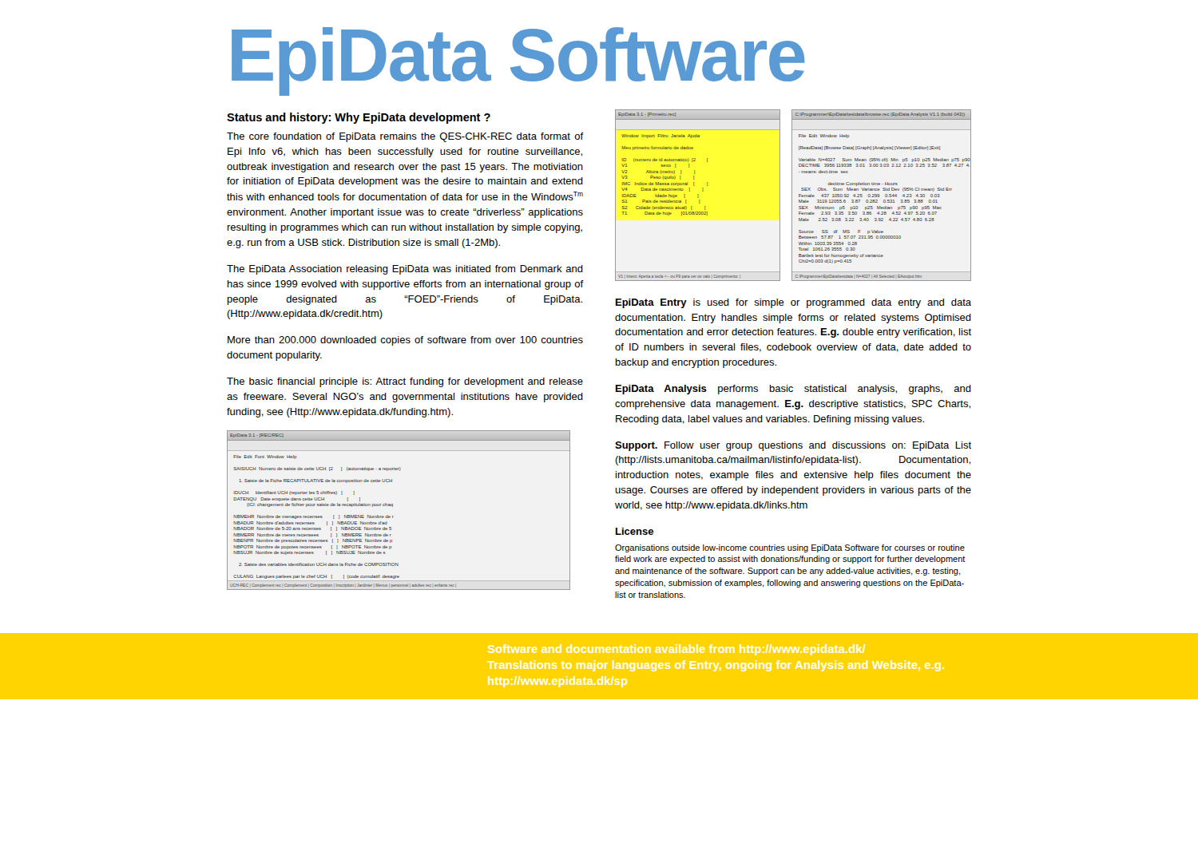EpiData Software
Status and history: Why EpiData development ?
The core foundation of EpiData remains the QES-CHK-REC data format of Epi Info v6, which has been successfully used for routine surveillance, outbreak investigation and research over the past 15 years. The motiviation for initiation of EpiData development was the desire to maintain and extend this with enhanced tools for documentation of data for use in the WindowsTm environment. Another important issue was to create “driverless” applications resulting in programmes which can run without installation by simple copying, e.g. run from a USB stick. Distribution size is small (1-2Mb).
The EpiData Association releasing EpiData was initiated from Denmark and has since 1999 evolved with supportive efforts from an international group of people designated as “FOED”-Friends of EpiData. (Http://www.epidata.dk/credit.htm)
More than 200.000 downloaded copies of software from over 100 countries document popularity.
The basic financial principle is: Attract funding for development and release as freeware. Several NGO’s and governmental institutions have provided funding, see (Http://www.epidata.dk/funding.htm).
EpiData 3.1 - [REC/REC]
File Edit Font Window Help SAISIUCH Numero de saisie de cette UCH [2 ] (automatique - a reporter) 1. Saisie de la Fiche RECAPITULATIVE de la composition de cette UCH IDUCH Identifiant UCH (reporter les 5 chiffres) [ ] DATENQU Date enquete dans cette UCH [ ] (ICI: changement de fichier pour saisie de la recapitulation pour chaq NBMEHR Nombre de menages recenses [ ] NBMENE Nombre de r NBADUR Nombre d'adultes recenses [ ] NBADUE Nombre d'ad NBADOR Nombre de 5-20 ans recenses [ ] NBADOE Nombre de 5 NBMERR Nombre de meres recensees [ ] NBMERE Nombre de r NBENPR Nombre de prescolaires recenses [ ] NBENPE Nombre de p NBPOTR Nombre de popotes recensees [ ] NBPOTE Nombre de p NBSUJR Nombre de sujets recenses [ ] NBSUJE Nombre de s 2. Saisie des variables identification UCH dans la Fiche de COMPOSITION CULANG Langues parlees par le chef UCH [ ] (code cumulatif: desagre
UCH-REC | Complement rec | Complement | Composition | Inscription | Jardinier | Menus | personnel | adultes rec | enfants rec |
EpiData 3.1 - [Primeiro.rec]
Window Import Filtro Janela Ajuda Meu primeiro formulario de dados ID (numero de id automatico) [2 ] V1 sexo [ ] V2 Altura (metro) [ ] V3 Peso (quilo) [ ] IMC Indice de Massa corporal [ ] V4 Data de nascimento [ ] IDADE Idade hoje [ ] S1 Pais de residencia [ ] S2 Cidade (endereco atual) [ ] T1 Data de hoje [01/08/2002]
V1 | Intero: Aperta a tecla <-- ou F9 para ver os valo | Comprimento: |
C:\Programmer\EpiData\testdata\browse.rec (EpiData Analysis V1.1 (build 043))
File Edit Window Help [ReadData] [Browse Data] [Graph] [Analysis] [Viewer] [Editor] [Exit] Variable N=4027 Sum Mean (95% cfi) Min p5 p10 p25 Median p75 p90 p95 Max DECTIME 3956 119338 3.01 3.00 3.03 2.12 2.10 3.25 3.52 3.87 4.27 4.65 4.88 6.28 - means: dect.time sex dectime Completion time - Hours SEX Obs. Sum Mean Variance Std Dev (95% CI mean) Std Err Female 437 1050.92 4.25 0.299 0.544 4.23 4.30 0.03 Male 3119 12055.6 3.87 0.282 0.531 3.85 3.88 0.01 SEX Minimum p5 p10 p25 Median p75 p90 p95 Max Female 2.93 3.35 3.50 3.86 4.28 4.52 4.97 5.20 6.07 Male 2.52 3.08 3.22 3.40 3.92 4.22 4.57 4.80 6.28 Source SS df MS F p Value Between 57.87 1 57.07 231.95 0.00000010 Within 1003.39 3554 0.28 Total 1061.26 3555 0.30 Bartlett test for homogeneity of variance Chi2=0.003 d(1) p=0.415
C:\Programmer\EpiData\testdata | N=4027 | All Selected | EAoutput.htm
EpiData Entry is used for simple or programmed data entry and data documentation. Entry handles simple forms or related systems Optimised documentation and error detection features. E.g. double entry verification, list of ID numbers in several files, codebook overview of data, date added to backup and encryption procedures.
EpiData Analysis performs basic statistical analysis, graphs, and comprehensive data management. E.g. descriptive statistics, SPC Charts, Recoding data, label values and variables. Defining missing values.
Support. Follow user group questions and discussions on: EpiData List (http://lists.umanitoba.ca/mailman/listinfo/epidata-list). Documentation, introduction notes, example files and extensive help files document the usage. Courses are offered by independent providers in various parts of the world, see http://www.epidata.dk/links.htm
License
Organisations outside low-income countries using EpiData Software for courses or routine field work are expected to assist with donations/funding or support for further development and maintenance of the software. Support can be any added-value activities, e.g. testing, specification, submission of examples, following and answering questions on the EpiData-list or translations.
Software and documentation available from http://www.epidata.dk/
Translations to major languages of Entry, ongoing for Analysis and Website, e.g. http://www.epidata.dk/sp